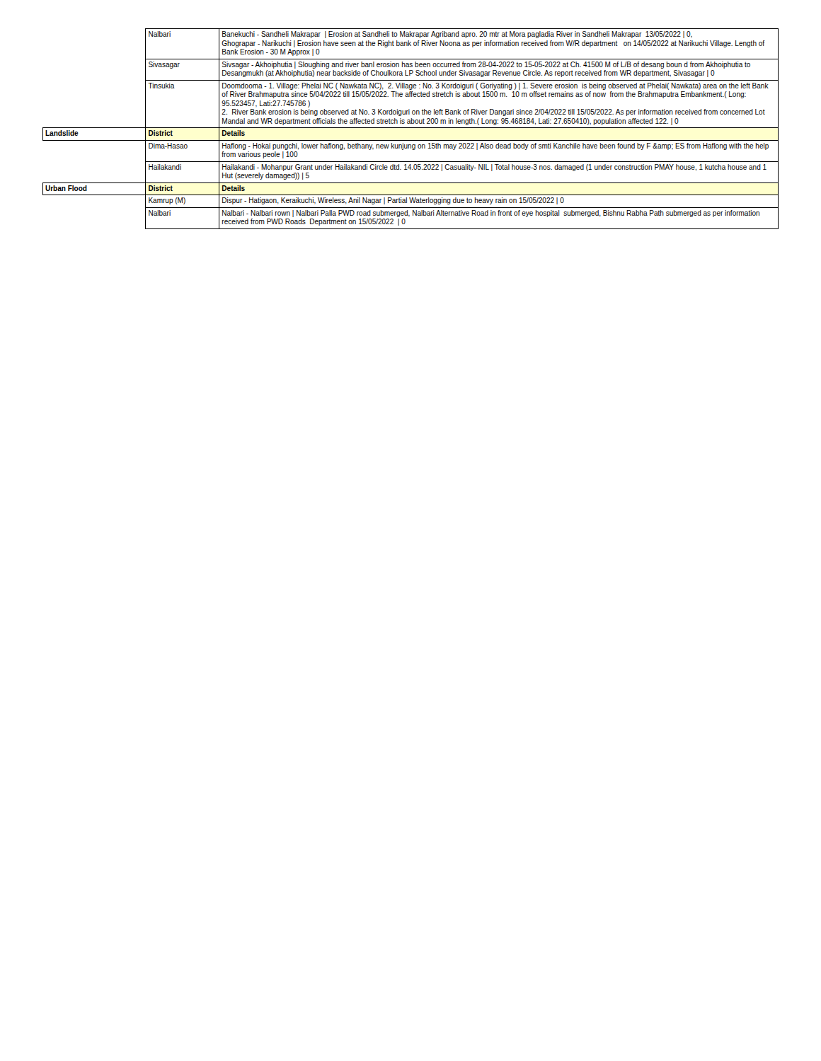| | Nalbari | Banekuchi - Sandheli Makrapar / Erosion at Sandheli to Makrapar Agriband apro. 20 mtr at Mora pagladia River in Sandheli Makrapar 13/05/2022 / 0, Ghograpar - Narikuchi / Erosion have seen at the Right bank of River Noona as per information received from W/R department on 14/05/2022 at Narikuchi Village. Length of Bank Erosion - 30 M Approx / 0 |
| | Sivasagar | Sivsagar - Akhoiphutia / Sloughing and river banl erosion has been occurred from 28-04-2022 to 15-05-2022 at Ch. 41500 M of L/B of desang boun d from Akhoiphutia to Desangmukh (at Akhoiphutia) near backside of Choulkora LP School under Sivasagar Revenue Circle. As report received from WR department, Sivasagar / 0 |
| | Tinsukia | Doomdooma - 1. Village: Phelai NC ( Nawkata NC), 2. Village : No. 3 Kordoiguri ( Goriyating ) / 1. Severe erosion is being observed at Phelai( Nawkata) area on the left Bank of River Brahmaputra since 5/04/2022 till 15/05/2022. The affected stretch is about 1500 m. 10 m offset remains as of now from the Brahmaputra Embankment.( Long: 95.523457, Lati:27.745786 ) 2. River Bank erosion is being observed at No. 3 Kordoiguri on the left Bank of River Dangari since 2/04/2022 till 15/05/2022. As per information received from concerned Lot Mandal and WR department officials the affected stretch is about 200 m in length.( Long: 95.468184, Lati: 27.650410), population affected 122. / 0 |
| Landslide | District | Details |
| | Dima-Hasao | Haflong - Hokai pungchi, lower haflong, bethany, new kunjung on 15th may 2022 / Also dead body of smti Kanchile have been found by F &amp; ES from Haflong with the help from various peole / 100 |
| | Hailakandi | Hailakandi - Mohanpur Grant under Hailakandi Circle dtd. 14.05.2022 / Casuality- NIL / Total house-3 nos. damaged (1 under construction PMAY house, 1 kutcha house and 1 Hut (severely damaged)) / 5 |
| Urban Flood | District | Details |
| | Kamrup (M) | Dispur - Hatigaon, Keraikuchi, Wireless, Anil Nagar / Partial Waterlogging due to heavy rain on 15/05/2022 / 0 |
| | Nalbari | Nalbari - Nalbari rown / Nalbari Palla PWD road submerged, Nalbari Alternative Road in front of eye hospital submerged, Bishnu Rabha Path submerged as per information received from PWD Roads Department on 15/05/2022 / 0 |